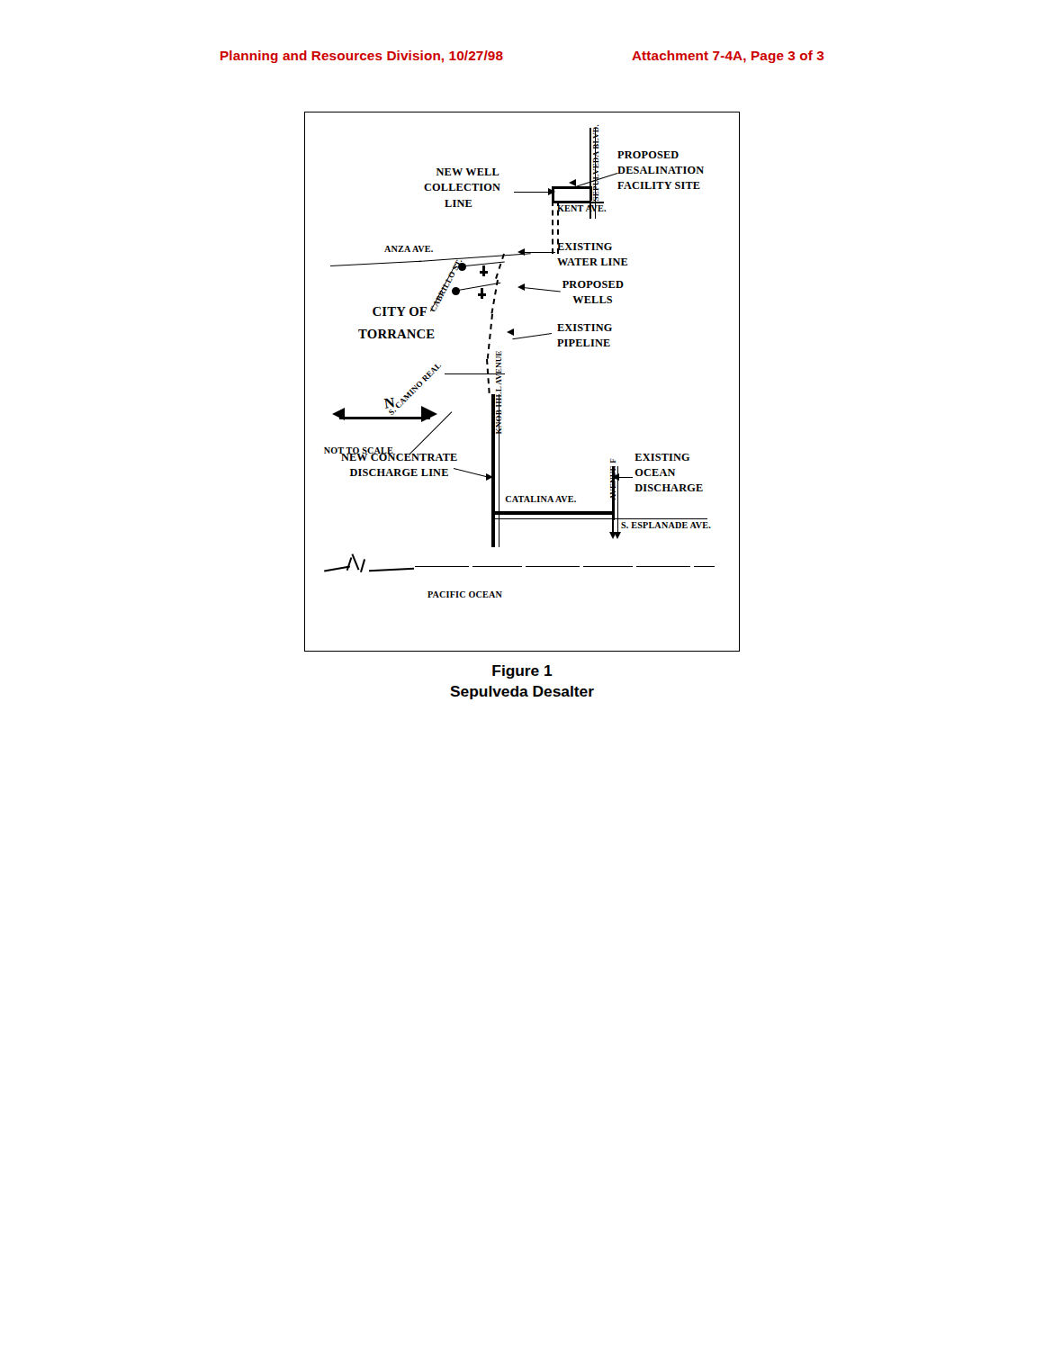Planning and Resources Division, 10/27/98
Attachment 7-4A, Page 3 of 3
SEPULVEDA BLVD.
PROPOSED DESALINATION FACILITY SITE
NEW WELL COLLECTION LINE
KENT AVE.
ANZA AVE.
EXISTING WATER LINE
PROPOSED WELLS
CABRILLO ST.
EXISTING PIPELINE
CITY OF TORRANCE
S. CAMINO REAL
KNOB HILL AVENUE
NEW CONCENTRATE DISCHARGE LINE
CATALINA AVE.
AVENUE F
EXISTING OCEAN DISCHARGE
S. ESPLANADE AVE.
NOT TO SCALE
N
PACIFIC OCEAN
Figure 1
Sepulveda Desalter